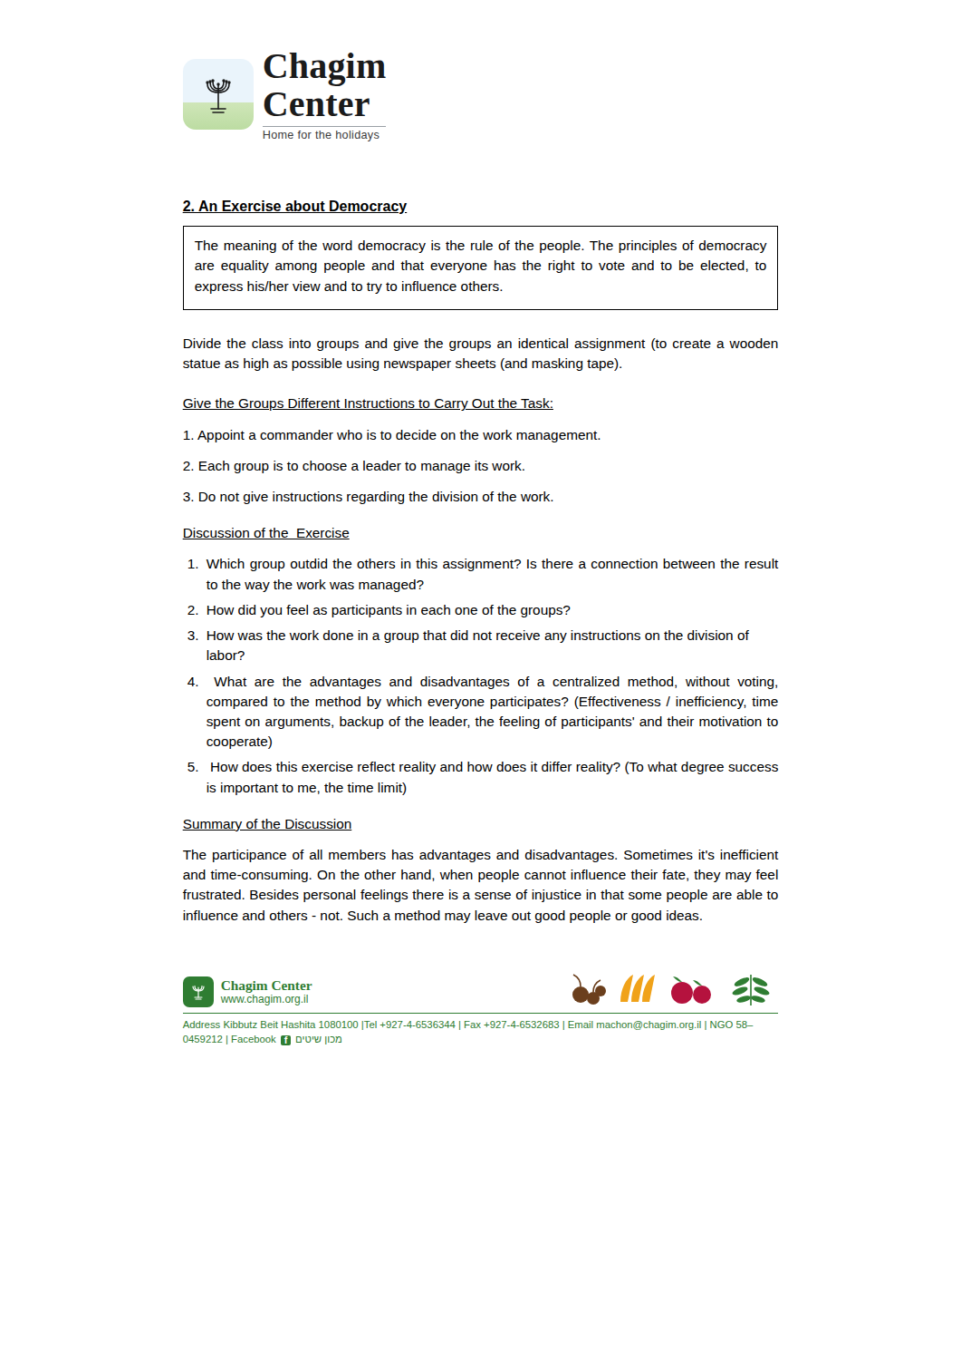Chagim Center Home for the holidays
2. An Exercise about Democracy
The meaning of the word democracy is the rule of the people. The principles of democracy are equality among people and that everyone has the right to vote and to be elected, to express his/her view and to try to influence others.
Divide the class into groups and give the groups an identical assignment (to create a wooden statue as high as possible using newspaper sheets (and masking tape).
Give the Groups Different Instructions to Carry Out the Task:
1. Appoint a commander who is to decide on the work management.
2. Each group is to choose a leader to manage its work.
3. Do not give instructions regarding the division of the work.
Discussion of the Exercise
Which group outdid the others in this assignment? Is there a connection between the result to the way the work was managed?
How did you feel as participants in each one of the groups?
How was the work done in a group that did not receive any instructions on the division of labor?
What are the advantages and disadvantages of a centralized method, without voting, compared to the method by which everyone participates? (Effectiveness / inefficiency, time spent on arguments, backup of the leader, the feeling of participants' and their motivation to cooperate)
How does this exercise reflect reality and how does it differ reality? (To what degree success is important to me, the time limit)
Summary of the Discussion
The participance of all members has advantages and disadvantages. Sometimes it's inefficient and time-consuming. On the other hand, when people cannot influence their fate, they may feel frustrated. Besides personal feelings there is a sense of injustice in that some people are able to influence and others - not. Such a method may leave out good people or good ideas.
Chagim Center www.chagim.org.il
Address Kibbutz Beit Hashita 1080100 |Tel +927-4-6536344 | Fax +927-4-6532683 | Email machon@chagim.org.il | NGO 58–0459212 | Facebook f מכון שיטים